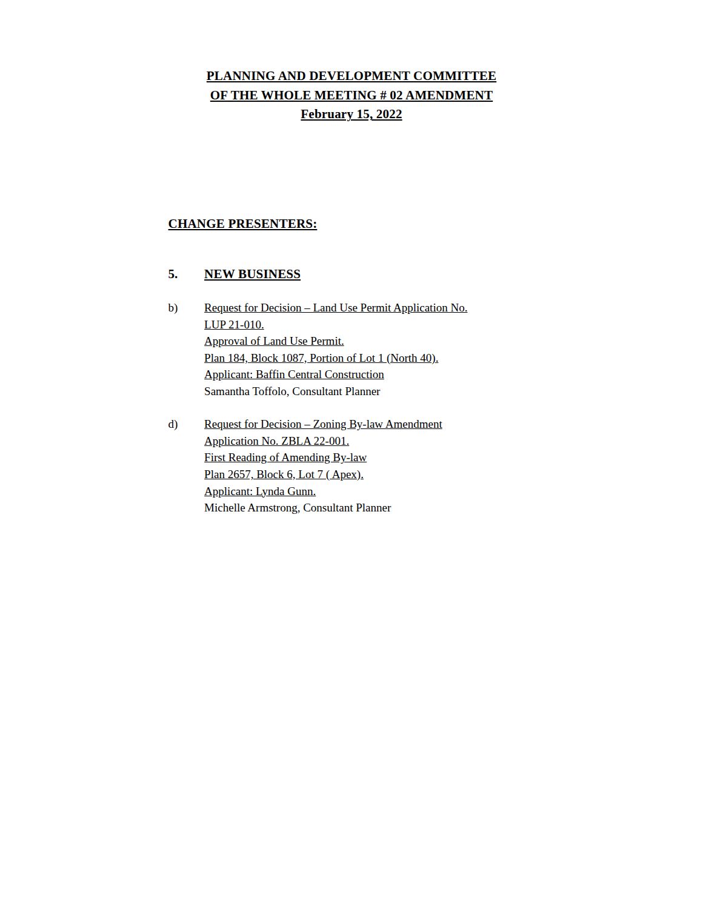PLANNING AND DEVELOPMENT COMMITTEE OF THE WHOLE MEETING # 02 AMENDMENT February 15, 2022
CHANGE PRESENTERS:
5. NEW BUSINESS
b)
Request for Decision – Land Use Permit Application No.
LUP 21-010.
Approval of Land Use Permit.
Plan 184, Block 1087, Portion of Lot 1 (North 40).
Applicant: Baffin Central Construction
Samantha Toffolo, Consultant Planner
d)
Request for Decision – Zoning By-law Amendment
Application No. ZBLA 22-001.
First Reading of Amending By-law
Plan 2657, Block 6, Lot 7 ( Apex).
Applicant: Lynda Gunn.
Michelle Armstrong, Consultant Planner